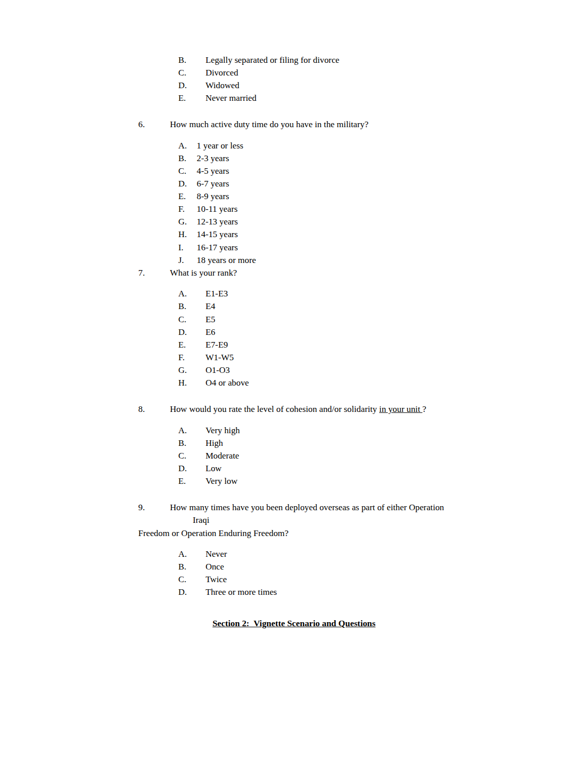B. Legally separated or filing for divorce
C. Divorced
D. Widowed
E. Never married
6. How much active duty time do you have in the military?
A. 1 year or less
B. 2-3 years
C. 4-5 years
D. 6-7 years
E. 8-9 years
F. 10-11 years
G. 12-13 years
H. 14-15 years
I. 16-17 years
J. 18 years or more
7. What is your rank?
A. E1-E3
B. E4
C. E5
D. E6
E. E7-E9
F. W1-W5
G. O1-O3
H. O4 or above
8. How would you rate the level of cohesion and/or solidarity in your unit ?
A. Very high
B. High
C. Moderate
D. Low
E. Very low
9. How many times have you been deployed overseas as part of either Operation Iraqi
Freedom or Operation Enduring Freedom?
A. Never
B. Once
C. Twice
D. Three or more times
Section 2: Vignette Scenario and Questions